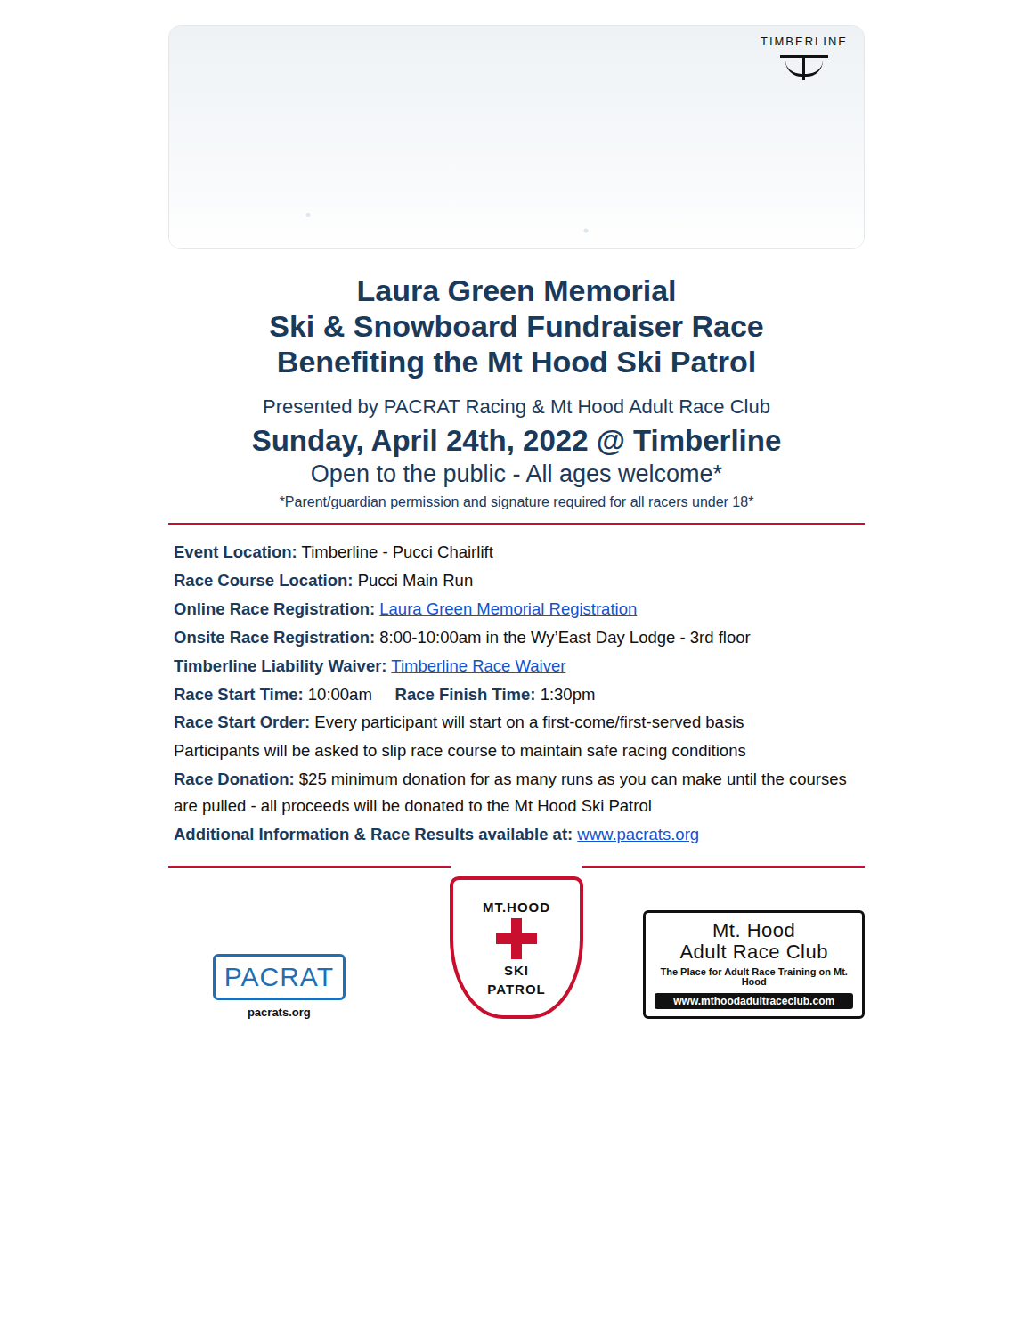TIMBERLINE
Laura Green Memorial
Ski & Snowboard Fundraiser Race
Benefiting the Mt Hood Ski Patrol
Presented by PACRAT Racing & Mt Hood Adult Race Club
Sunday, April 24th, 2022 @ Timberline
Open to the public - All ages welcome*
*Parent/guardian permission and signature required for all racers under 18*
Event Location: Timberline - Pucci Chairlift
Race Course Location: Pucci Main Run
Online Race Registration: Laura Green Memorial Registration
Onsite Race Registration: 8:00-10:00am in the Wy’East Day Lodge - 3rd floor
Timberline Liability Waiver: Timberline Race Waiver
Race Start Time: 10:00am Race Finish Time: 1:30pm
Race Start Order: Every participant will start on a first-come/first-served basis
Participants will be asked to slip race course to maintain safe racing conditions
Race Donation: $25 minimum donation for as many runs as you can make until the courses are pulled - all proceeds will be donated to the Mt Hood Ski Patrol
Additional Information & Race Results available at: www.pacrats.org
PACRAT
pacrats.org
MT.HOOD
SKI
PATROL
Mt. Hood
Adult Race Club
The Place for Adult Race Training on Mt. Hood
www.mthoodadultraceclub.com